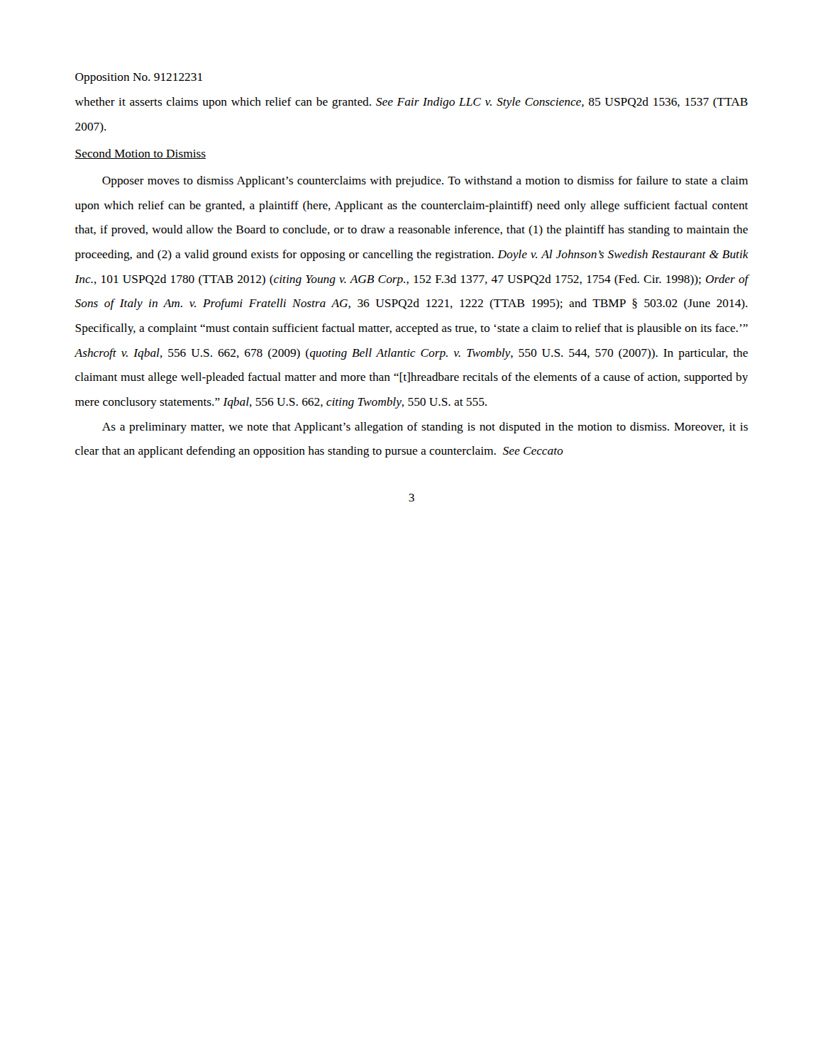Opposition No. 91212231
whether it asserts claims upon which relief can be granted. See Fair Indigo LLC v. Style Conscience, 85 USPQ2d 1536, 1537 (TTAB 2007).
Second Motion to Dismiss
Opposer moves to dismiss Applicant’s counterclaims with prejudice. To withstand a motion to dismiss for failure to state a claim upon which relief can be granted, a plaintiff (here, Applicant as the counterclaim-plaintiff) need only allege sufficient factual content that, if proved, would allow the Board to conclude, or to draw a reasonable inference, that (1) the plaintiff has standing to maintain the proceeding, and (2) a valid ground exists for opposing or cancelling the registration. Doyle v. Al Johnson’s Swedish Restaurant & Butik Inc., 101 USPQ2d 1780 (TTAB 2012) (citing Young v. AGB Corp., 152 F.3d 1377, 47 USPQ2d 1752, 1754 (Fed. Cir. 1998)); Order of Sons of Italy in Am. v. Profumi Fratelli Nostra AG, 36 USPQ2d 1221, 1222 (TTAB 1995); and TBMP § 503.02 (June 2014). Specifically, a complaint “must contain sufficient factual matter, accepted as true, to ‘state a claim to relief that is plausible on its face.’” Ashcroft v. Iqbal, 556 U.S. 662, 678 (2009) (quoting Bell Atlantic Corp. v. Twombly, 550 U.S. 544, 570 (2007)). In particular, the claimant must allege well-pleaded factual matter and more than “[t]hreadbare recitals of the elements of a cause of action, supported by mere conclusory statements.” Iqbal, 556 U.S. 662, citing Twombly, 550 U.S. at 555.
As a preliminary matter, we note that Applicant’s allegation of standing is not disputed in the motion to dismiss. Moreover, it is clear that an applicant defending an opposition has standing to pursue a counterclaim. See Ceccato
3